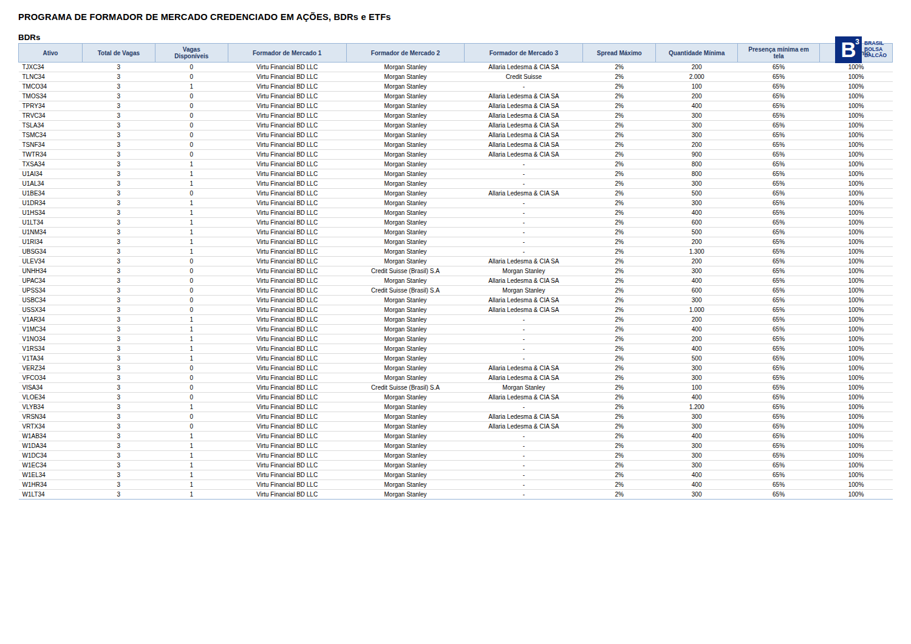B3
BRASIL
BOLSA
BALCÃO
PROGRAMA DE FORMADOR DE MERCADO CREDENCIADO EM AÇÕES, BDRs e ETFs
BDRs
| Ativo | Total de Vagas | Vagas Disponíveis | Formador de Mercado 1 | Formador de Mercado 2 | Formador de Mercado 3 | Spread Máximo | Quantidade Mínima | Presença mínima em tela | Desconto |
| --- | --- | --- | --- | --- | --- | --- | --- | --- | --- |
| TJXC34 | 3 | 0 | Virtu Financial BD LLC | Morgan Stanley | Allaria Ledesma & CIA SA | 2% | 200 | 65% | 100% |
| TLNC34 | 3 | 0 | Virtu Financial BD LLC | Morgan Stanley | Credit Suisse | 2% | 2.000 | 65% | 100% |
| TMCO34 | 3 | 1 | Virtu Financial BD LLC | Morgan Stanley | - | 2% | 100 | 65% | 100% |
| TMOS34 | 3 | 0 | Virtu Financial BD LLC | Morgan Stanley | Allaria Ledesma & CIA SA | 2% | 200 | 65% | 100% |
| TPRY34 | 3 | 0 | Virtu Financial BD LLC | Morgan Stanley | Allaria Ledesma & CIA SA | 2% | 400 | 65% | 100% |
| TRVC34 | 3 | 0 | Virtu Financial BD LLC | Morgan Stanley | Allaria Ledesma & CIA SA | 2% | 300 | 65% | 100% |
| TSLA34 | 3 | 0 | Virtu Financial BD LLC | Morgan Stanley | Allaria Ledesma & CIA SA | 2% | 300 | 65% | 100% |
| TSMC34 | 3 | 0 | Virtu Financial BD LLC | Morgan Stanley | Allaria Ledesma & CIA SA | 2% | 300 | 65% | 100% |
| TSNF34 | 3 | 0 | Virtu Financial BD LLC | Morgan Stanley | Allaria Ledesma & CIA SA | 2% | 200 | 65% | 100% |
| TWTR34 | 3 | 0 | Virtu Financial BD LLC | Morgan Stanley | Allaria Ledesma & CIA SA | 2% | 900 | 65% | 100% |
| TXSA34 | 3 | 1 | Virtu Financial BD LLC | Morgan Stanley | - | 2% | 800 | 65% | 100% |
| U1AI34 | 3 | 1 | Virtu Financial BD LLC | Morgan Stanley | - | 2% | 800 | 65% | 100% |
| U1AL34 | 3 | 1 | Virtu Financial BD LLC | Morgan Stanley | - | 2% | 300 | 65% | 100% |
| U1BE34 | 3 | 0 | Virtu Financial BD LLC | Morgan Stanley | Allaria Ledesma & CIA SA | 2% | 500 | 65% | 100% |
| U1DR34 | 3 | 1 | Virtu Financial BD LLC | Morgan Stanley | - | 2% | 300 | 65% | 100% |
| U1HS34 | 3 | 1 | Virtu Financial BD LLC | Morgan Stanley | - | 2% | 400 | 65% | 100% |
| U1LT34 | 3 | 1 | Virtu Financial BD LLC | Morgan Stanley | - | 2% | 600 | 65% | 100% |
| U1NM34 | 3 | 1 | Virtu Financial BD LLC | Morgan Stanley | - | 2% | 500 | 65% | 100% |
| U1RI34 | 3 | 1 | Virtu Financial BD LLC | Morgan Stanley | - | 2% | 200 | 65% | 100% |
| UBSG34 | 3 | 1 | Virtu Financial BD LLC | Morgan Stanley | - | 2% | 1.300 | 65% | 100% |
| ULEV34 | 3 | 0 | Virtu Financial BD LLC | Morgan Stanley | Allaria Ledesma & CIA SA | 2% | 200 | 65% | 100% |
| UNHH34 | 3 | 0 | Virtu Financial BD LLC | Credit Suisse (Brasil) S.A | Morgan Stanley | 2% | 300 | 65% | 100% |
| UPAC34 | 3 | 0 | Virtu Financial BD LLC | Morgan Stanley | Allaria Ledesma & CIA SA | 2% | 400 | 65% | 100% |
| UPSS34 | 3 | 0 | Virtu Financial BD LLC | Credit Suisse (Brasil) S.A | Morgan Stanley | 2% | 600 | 65% | 100% |
| USBC34 | 3 | 0 | Virtu Financial BD LLC | Morgan Stanley | Allaria Ledesma & CIA SA | 2% | 300 | 65% | 100% |
| USSX34 | 3 | 0 | Virtu Financial BD LLC | Morgan Stanley | Allaria Ledesma & CIA SA | 2% | 1.000 | 65% | 100% |
| V1AR34 | 3 | 1 | Virtu Financial BD LLC | Morgan Stanley | - | 2% | 200 | 65% | 100% |
| V1MC34 | 3 | 1 | Virtu Financial BD LLC | Morgan Stanley | - | 2% | 400 | 65% | 100% |
| V1NO34 | 3 | 1 | Virtu Financial BD LLC | Morgan Stanley | - | 2% | 200 | 65% | 100% |
| V1RS34 | 3 | 1 | Virtu Financial BD LLC | Morgan Stanley | - | 2% | 400 | 65% | 100% |
| V1TA34 | 3 | 1 | Virtu Financial BD LLC | Morgan Stanley | - | 2% | 500 | 65% | 100% |
| VERZ34 | 3 | 0 | Virtu Financial BD LLC | Morgan Stanley | Allaria Ledesma & CIA SA | 2% | 300 | 65% | 100% |
| VFCO34 | 3 | 0 | Virtu Financial BD LLC | Morgan Stanley | Allaria Ledesma & CIA SA | 2% | 300 | 65% | 100% |
| VISA34 | 3 | 0 | Virtu Financial BD LLC | Credit Suisse (Brasil) S.A | Morgan Stanley | 2% | 100 | 65% | 100% |
| VLOE34 | 3 | 0 | Virtu Financial BD LLC | Morgan Stanley | Allaria Ledesma & CIA SA | 2% | 400 | 65% | 100% |
| VLYB34 | 3 | 1 | Virtu Financial BD LLC | Morgan Stanley | - | 2% | 1.200 | 65% | 100% |
| VRSN34 | 3 | 0 | Virtu Financial BD LLC | Morgan Stanley | Allaria Ledesma & CIA SA | 2% | 300 | 65% | 100% |
| VRTX34 | 3 | 0 | Virtu Financial BD LLC | Morgan Stanley | Allaria Ledesma & CIA SA | 2% | 300 | 65% | 100% |
| W1AB34 | 3 | 1 | Virtu Financial BD LLC | Morgan Stanley | - | 2% | 400 | 65% | 100% |
| W1DA34 | 3 | 1 | Virtu Financial BD LLC | Morgan Stanley | - | 2% | 300 | 65% | 100% |
| W1DC34 | 3 | 1 | Virtu Financial BD LLC | Morgan Stanley | - | 2% | 300 | 65% | 100% |
| W1EC34 | 3 | 1 | Virtu Financial BD LLC | Morgan Stanley | - | 2% | 300 | 65% | 100% |
| W1EL34 | 3 | 1 | Virtu Financial BD LLC | Morgan Stanley | - | 2% | 400 | 65% | 100% |
| W1HR34 | 3 | 1 | Virtu Financial BD LLC | Morgan Stanley | - | 2% | 400 | 65% | 100% |
| W1LT34 | 3 | 1 | Virtu Financial BD LLC | Morgan Stanley | - | 2% | 300 | 65% | 100% |